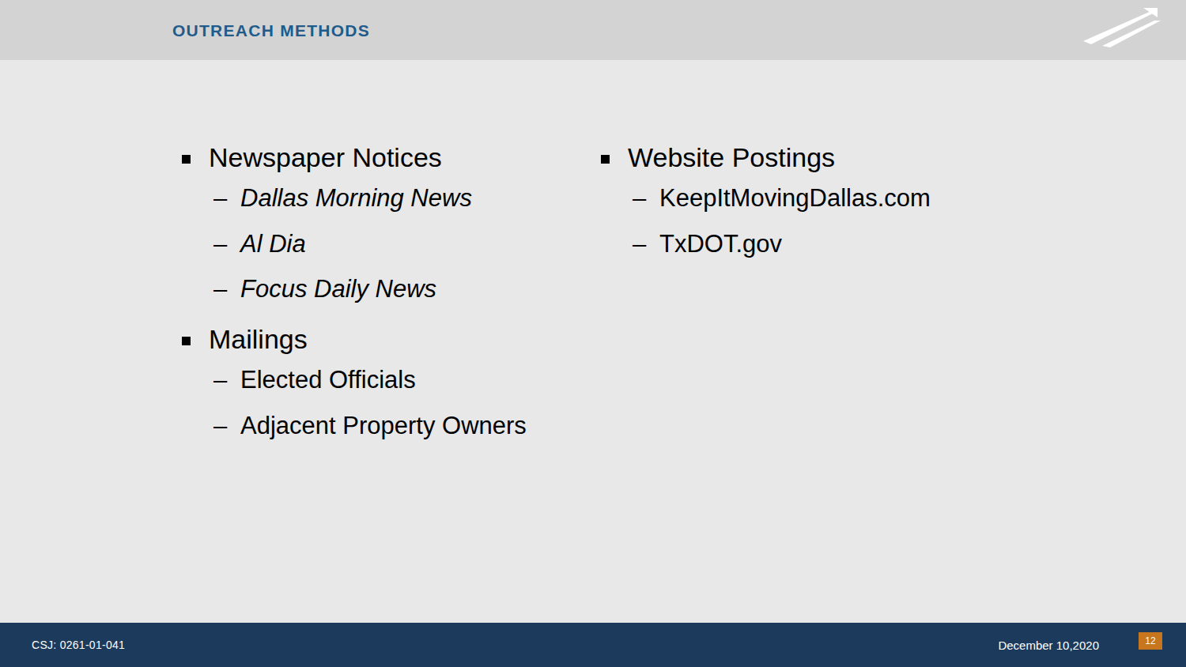Outreach Methods
Newspaper Notices
Dallas Morning News
Al Dia
Focus Daily News
Mailings
Elected Officials
Adjacent Property Owners
Website Postings
KeepItMovingDallas.com
TxDOT.gov
CSJ: 0261-01-041 December 10,2020 12